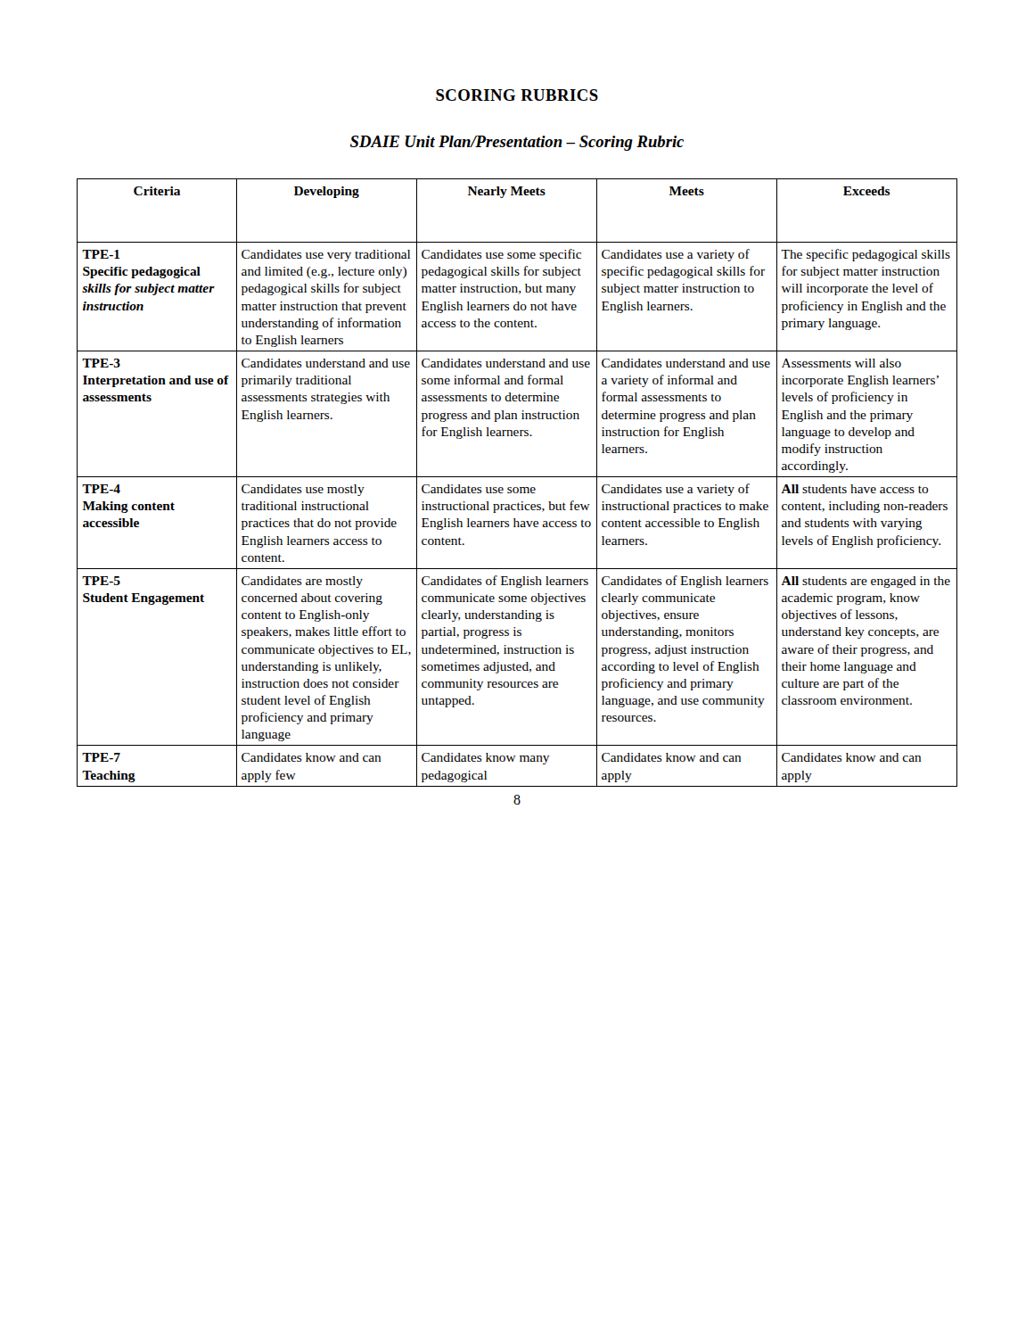SCORING RUBRICS
SDAIE Unit Plan/Presentation – Scoring Rubric
| Criteria | Developing | Nearly Meets | Meets | Exceeds |
| --- | --- | --- | --- | --- |
| TPE-1 Specific pedagogical skills for subject matter instruction | Candidates use very traditional and limited (e.g., lecture only) pedagogical skills for subject matter instruction that prevent understanding of information to English learners | Candidates use some specific pedagogical skills for subject matter instruction, but many English learners do not have access to the content. | Candidates use a variety of specific pedagogical skills for subject matter instruction to English learners. | The specific pedagogical skills for subject matter instruction will incorporate the level of proficiency in English and the primary language. |
| TPE-3 Interpretation and use of assessments | Candidates understand and use primarily traditional assessments strategies with English learners. | Candidates understand and use some informal and formal assessments to determine progress and plan instruction for English learners. | Candidates understand and use a variety of informal and formal assessments to determine progress and plan instruction for English learners. | Assessments will also incorporate English learners’ levels of proficiency in English and the primary language to develop and modify instruction accordingly. |
| TPE-4 Making content accessible | Candidates use mostly traditional instructional practices that do not provide English learners access to content. | Candidates use some instructional practices, but few English learners have access to content. | Candidates use a variety of instructional practices to make content accessible to English learners. | All students have access to content, including non-readers and students with varying levels of English proficiency. |
| TPE-5 Student Engagement | Candidates are mostly concerned about covering content to English-only speakers, makes little effort to communicate objectives to EL, understanding is unlikely, instruction does not consider student level of English proficiency and primary language | Candidates of English learners communicate some objectives clearly, understanding is partial, progress is undetermined, instruction is sometimes adjusted, and community resources are untapped. | Candidates of English learners clearly communicate objectives, ensure understanding, monitors progress, adjust instruction according to level of English proficiency and primary language, and use community resources. | All students are engaged in the academic program, know objectives of lessons, understand key concepts, are aware of their progress, and their home language and culture are part of the classroom environment. |
| TPE-7 Teaching | Candidates know and can apply few | Candidates know many pedagogical | Candidates know and can apply | Candidates know and can apply |
8